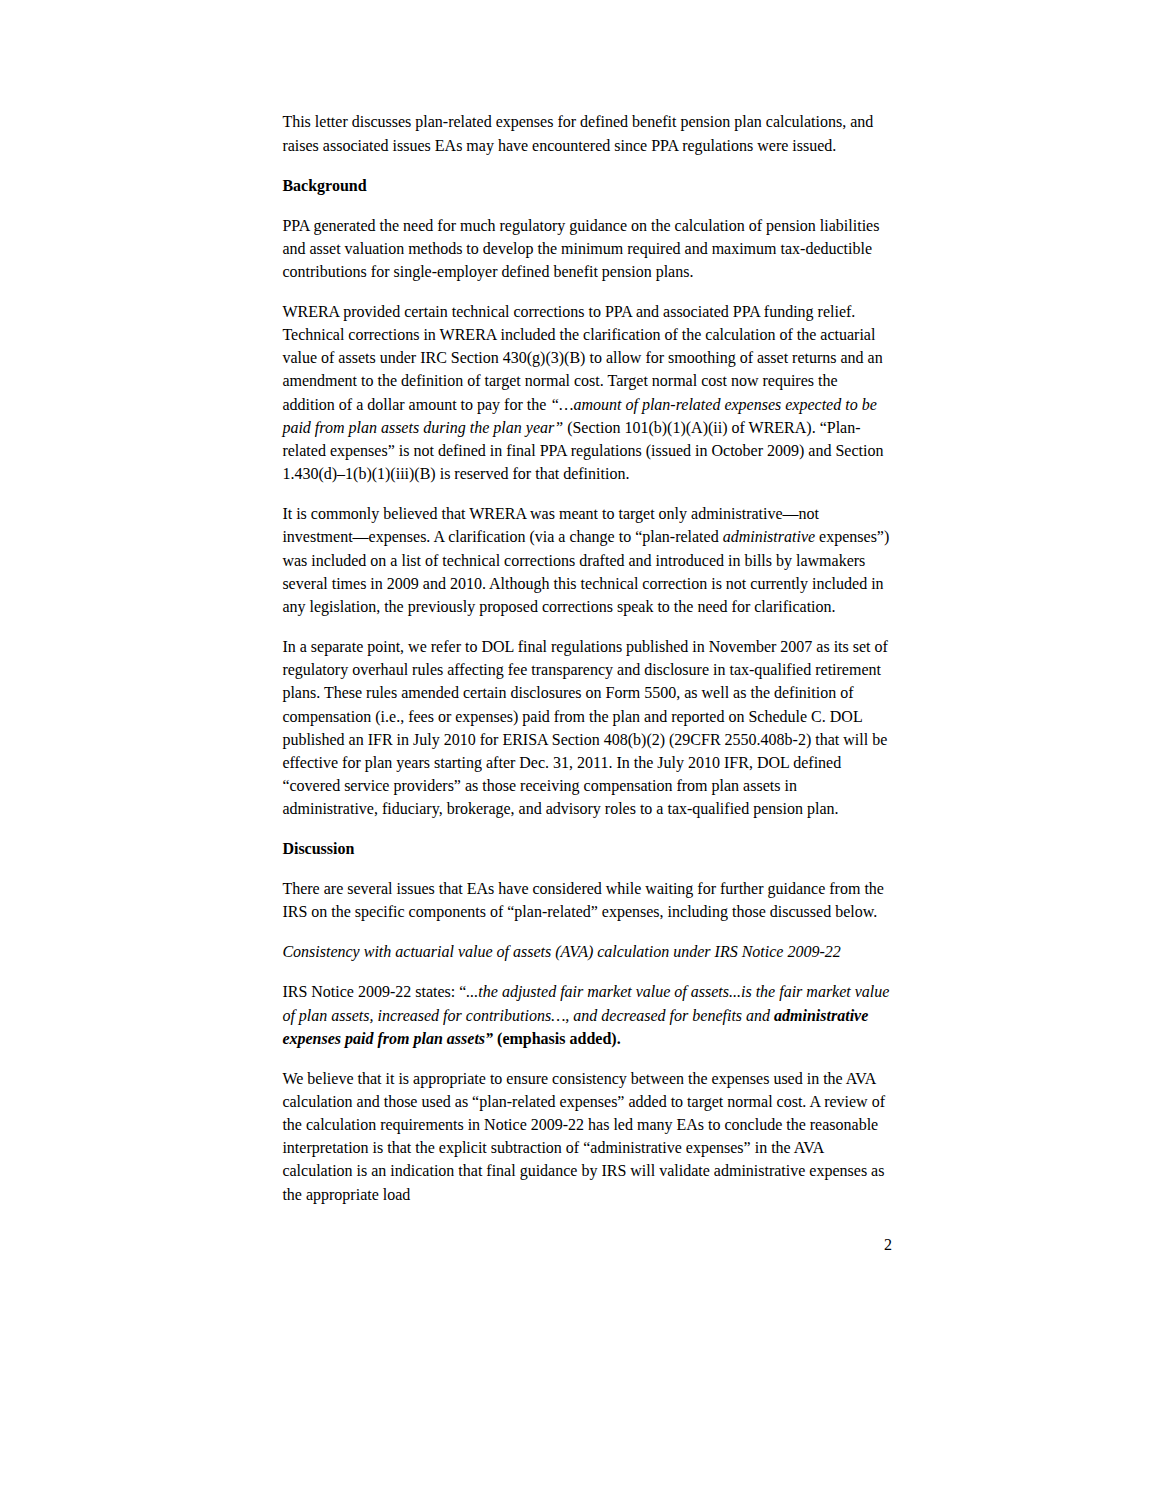This letter discusses plan-related expenses for defined benefit pension plan calculations, and raises associated issues EAs may have encountered since PPA regulations were issued.
Background
PPA generated the need for much regulatory guidance on the calculation of pension liabilities and asset valuation methods to develop the minimum required and maximum tax-deductible contributions for single-employer defined benefit pension plans.
WRERA provided certain technical corrections to PPA and associated PPA funding relief. Technical corrections in WRERA included the clarification of the calculation of the actuarial value of assets under IRC Section 430(g)(3)(B) to allow for smoothing of asset returns and an amendment to the definition of target normal cost. Target normal cost now requires the addition of a dollar amount to pay for the “…amount of plan-related expenses expected to be paid from plan assets during the plan year” (Section 101(b)(1)(A)(ii) of WRERA). “Plan-related expenses” is not defined in final PPA regulations (issued in October 2009) and Section 1.430(d)–1(b)(1)(iii)(B) is reserved for that definition.
It is commonly believed that WRERA was meant to target only administrative—not investment—expenses. A clarification (via a change to “plan-related administrative expenses”) was included on a list of technical corrections drafted and introduced in bills by lawmakers several times in 2009 and 2010. Although this technical correction is not currently included in any legislation, the previously proposed corrections speak to the need for clarification.
In a separate point, we refer to DOL final regulations published in November 2007 as its set of regulatory overhaul rules affecting fee transparency and disclosure in tax-qualified retirement plans. These rules amended certain disclosures on Form 5500, as well as the definition of compensation (i.e., fees or expenses) paid from the plan and reported on Schedule C. DOL published an IFR in July 2010 for ERISA Section 408(b)(2) (29CFR 2550.408b-2) that will be effective for plan years starting after Dec. 31, 2011. In the July 2010 IFR, DOL defined “covered service providers” as those receiving compensation from plan assets in administrative, fiduciary, brokerage, and advisory roles to a tax-qualified pension plan.
Discussion
There are several issues that EAs have considered while waiting for further guidance from the IRS on the specific components of “plan-related” expenses, including those discussed below.
Consistency with actuarial value of assets (AVA) calculation under IRS Notice 2009-22
IRS Notice 2009-22 states: “...the adjusted fair market value of assets...is the fair market value of plan assets, increased for contributions…, and decreased for benefits and administrative expenses paid from plan assets” (emphasis added).
We believe that it is appropriate to ensure consistency between the expenses used in the AVA calculation and those used as “plan-related expenses” added to target normal cost. A review of the calculation requirements in Notice 2009-22 has led many EAs to conclude the reasonable interpretation is that the explicit subtraction of “administrative expenses” in the AVA calculation is an indication that final guidance by IRS will validate administrative expenses as the appropriate load
2